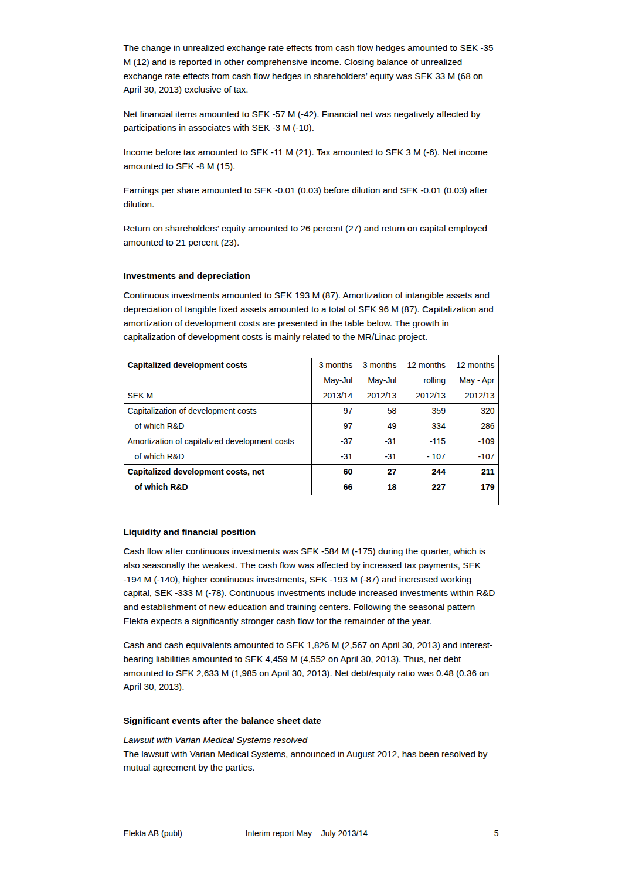The change in unrealized exchange rate effects from cash flow hedges amounted to SEK -35 M (12) and is reported in other comprehensive income. Closing balance of unrealized exchange rate effects from cash flow hedges in shareholders’ equity was SEK 33 M (68 on April 30, 2013) exclusive of tax.
Net financial items amounted to SEK -57 M (-42). Financial net was negatively affected by participations in associates with SEK -3 M (-10).
Income before tax amounted to SEK -11 M (21). Tax amounted to SEK 3 M (-6). Net income amounted to SEK -8 M (15).
Earnings per share amounted to SEK -0.01 (0.03) before dilution and SEK -0.01 (0.03) after dilution.
Return on shareholders’ equity amounted to 26 percent (27) and return on capital employed amounted to 21 percent (23).
Investments and depreciation
Continuous investments amounted to SEK 193 M (87). Amortization of intangible assets and depreciation of tangible fixed assets amounted to a total of SEK 96 M (87). Capitalization and amortization of development costs are presented in the table below. The growth in capitalization of development costs is mainly related to the MR/Linac project.
| Capitalized development costs | 3 months | 3 months | 12 months | 12 months |
| --- | --- | --- | --- | --- |
| | May-Jul | May-Jul | rolling | May - Apr |
| SEK M | 2013/14 | 2012/13 | 2012/13 | 2012/13 |
| Capitalization of development costs | 97 | 58 | 359 | 320 |
| of which R&D | 97 | 49 | 334 | 286 |
| Amortization of capitalized development costs | -37 | -31 | -115 | -109 |
| of which R&D | -31 | -31 | - 107 | -107 |
| Capitalized development costs, net | 60 | 27 | 244 | 211 |
| of which R&D | 66 | 18 | 227 | 179 |
Liquidity and financial position
Cash flow after continuous investments was SEK -584 M (-175) during the quarter, which is also seasonally the weakest. The cash flow was affected by increased tax payments, SEK -194 M (-140), higher continuous investments, SEK -193 M (-87) and increased working capital, SEK -333 M (-78). Continuous investments include increased investments within R&D and establishment of new education and training centers. Following the seasonal pattern Elekta expects a significantly stronger cash flow for the remainder of the year.
Cash and cash equivalents amounted to SEK 1,826 M (2,567 on April 30, 2013) and interest-bearing liabilities amounted to SEK 4,459 M (4,552 on April 30, 2013). Thus, net debt amounted to SEK 2,633 M (1,985 on April 30, 2013). Net debt/equity ratio was 0.48 (0.36 on April 30, 2013).
Significant events after the balance sheet date
Lawsuit with Varian Medical Systems resolved
The lawsuit with Varian Medical Systems, announced in August 2012, has been resolved by mutual agreement by the parties.
Elekta AB (publ)
Interim report May – July 2013/14
5